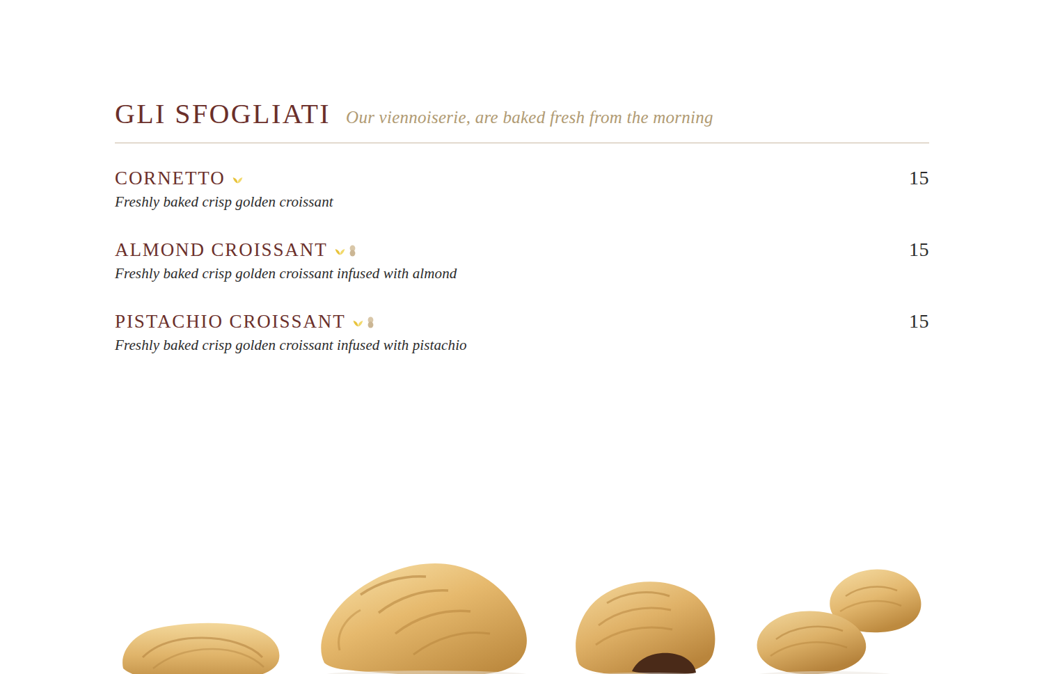GLI SFOGLIATI
Our viennoiserie, are baked fresh from the morning
CORNETTO
15
Freshly baked crisp golden croissant
ALMOND CROISSANT
15
Freshly baked crisp golden croissant infused with almond
PISTACHIO CROISSANT
15
Freshly baked crisp golden croissant infused with pistachio